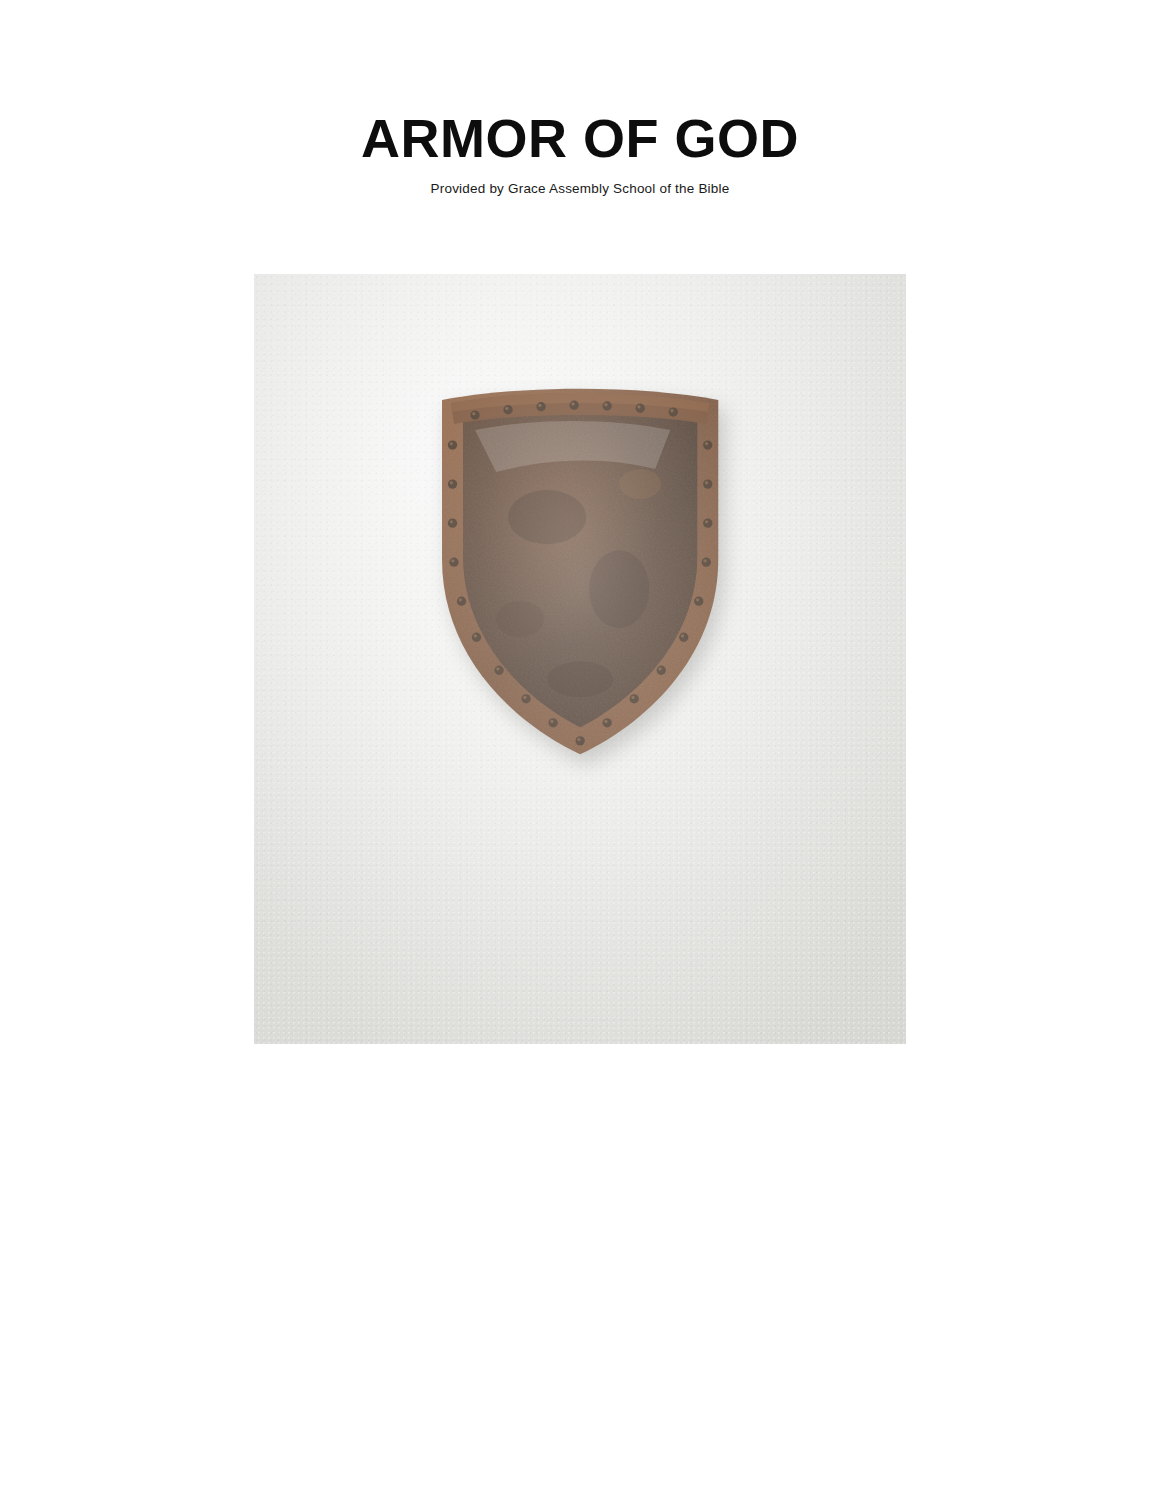Armor of God
Provided by Grace Assembly School of the Bible
Rusted iron shield mounted on a white wall